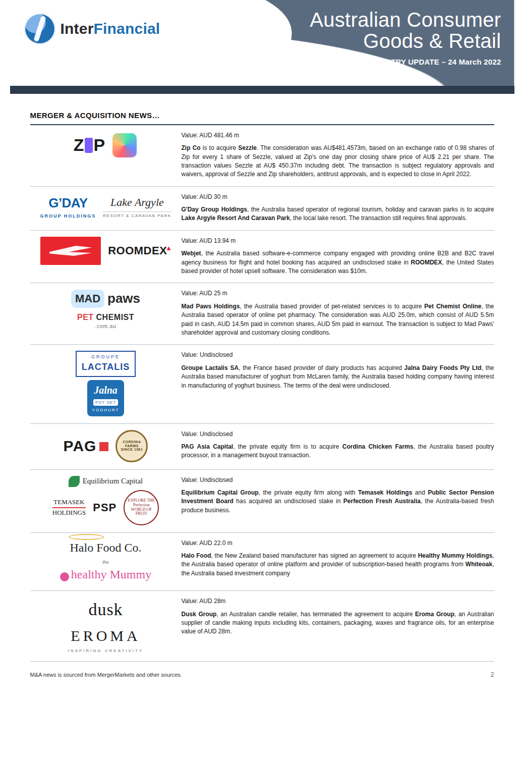InterFinancial
Australian ConsumerGoods & Retail
INDUSTRY UPDATE – 24 March 2022
MERGER & ACQUISITION NEWS…
| Z P | Value: AUD 481.46 m Zip Co is to acquire Sezzle . The consideration was AU$481.4573m, based on an exchange ratio of 0.98 shares of Zip for every 1 share of Sezzle, valued at Zip's one day prior closing share price of AU$ 2.21 per share. The transaction values Sezzle at AU$ 450.37m including debt. The transaction is subject regulatory approvals and waivers, approval of Sezzle and Zip shareholders, antitrust approvals, and is expected to close in April 2022. |
| G’DAY GROUP HOLDINGS Lake Argyle RESORT & CARAVAN PARK | Value: AUD 30 m G'Day Group Holdings , the Australia based operator of regional tourism, holiday and caravan parks is to acquire Lake Argyle Resort And Caravan Park , the local lake resort. The transaction still requires final approvals. |
| ROOMDEX ▴ | Value: AUD 13.94 m Webjet , the Australia based software-e-commerce company engaged with providing online B2B and B2C travel agency business for flight and hotel booking has acquired an undisclosed stake in ROOMDEX , the United States based provider of hotel upsell software. The consideration was $10m. |
| MAD paws PET CHEMIST .com.au | Value: AUD 25 m Mad Paws Holdings , the Australia based provider of pet-related services is to acquire Pet Chemist Online , the Australia based operator of online pet pharmacy. The consideration was AUD 25.0m, which consist of AUD 5.5m paid in cash, AUD 14.5m paid in common shares, AUD 5m paid in earnout. The transaction is subject to Mad Paws' shareholder approval and customary closing conditions. |
| GROUPE LACTALIS Jalna POT SET YOGHURT | Value: Undisclosed Groupe Lactalis SA , the France based provider of dairy products has acquired Jalna Dairy Foods Pty Ltd , the Australia based manufacturer of yoghurt from McLaren family, the Australia based holding company having interest in manufacturing of yoghurt business. The terms of the deal were undisclosed. |
| PAG CORDINA FARMS SINCE 1961 | Value: Undisclosed PAG Asia Capital , the private equity firm is to acquire Cordina Chicken Farms , the Australia based poultry processor, in a management buyout transaction. |
| Equilibrium Capital TEMASEK HOLDINGS PSP EXPLORE THE Perfection WORLD OF FRUIT | Value: Undisclosed Equilibrium Capital Group , the private equity firm along with Temasek Holdings and Public Sector Pension Investment Board has acquired an undisclosed stake in Perfection Fresh Australia , the Australia-based fresh produce business. |
| Halo Food Co. the healthy Mummy | Value: AUD 22.0 m Halo Food , the New Zealand based manufacturer has signed an agreement to acquire Healthy Mummy Holdings , the Australia based operator of online platform and provider of subscription-based health programs from Whiteoak , the Australia based investment company |
| dusk EROMA INSPIRING CREATIVITY | Value: AUD 28m Dusk Group , an Australian candle retailer, has terminated the agreement to acquire Eroma Group , an Australian supplier of candle making inputs including kits, containers, packaging, waxes and fragrance oils, for an enterprise value of AUD 28m. |
M&A news is sourced from MergerMarkets and other sources.
2